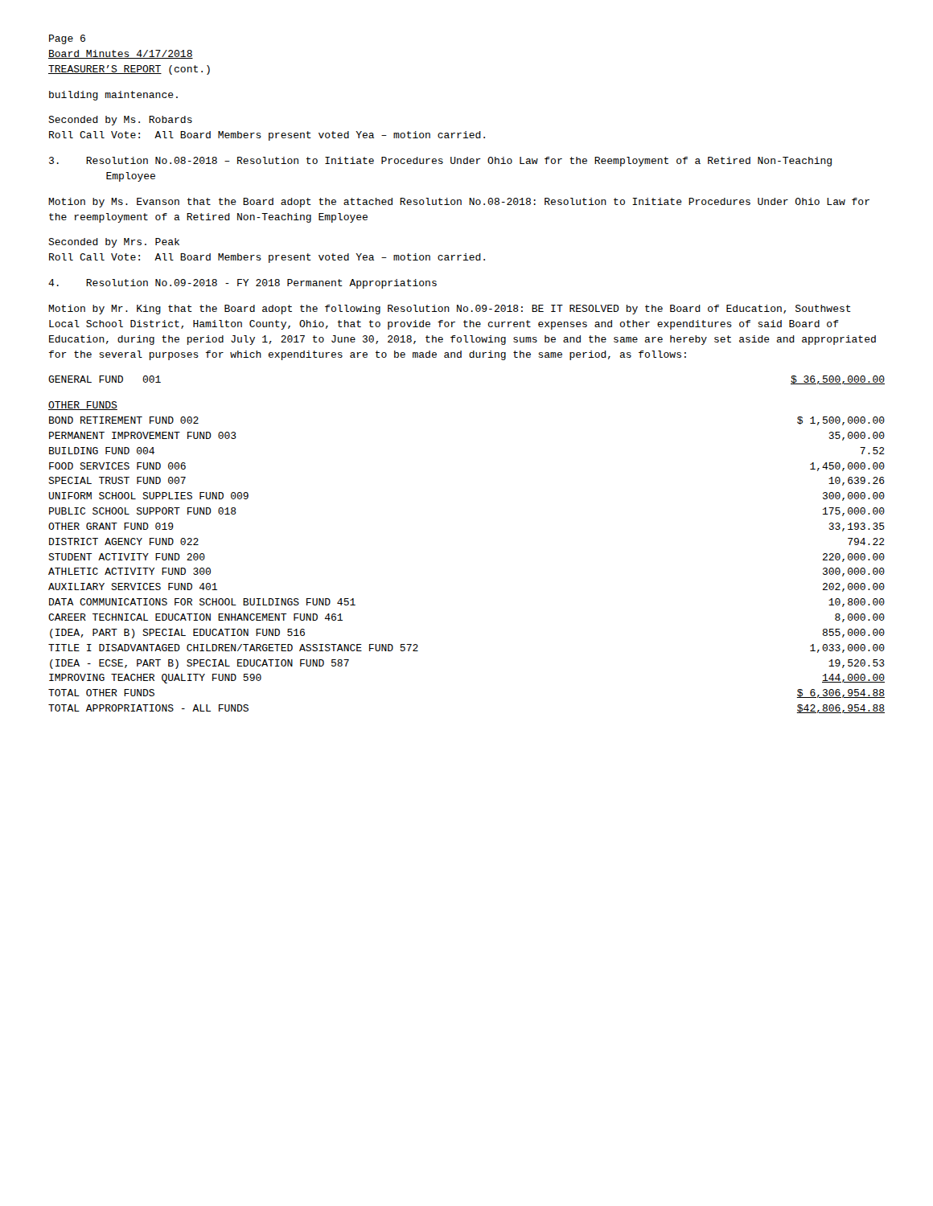Page 6
Board Minutes 4/17/2018
TREASURER’S REPORT (cont.)
building maintenance.
Seconded by Ms. Robards
Roll Call Vote: All Board Members present voted Yea – motion carried.
3. Resolution No.08-2018 – Resolution to Initiate Procedures Under Ohio Law for the Reemployment of a Retired Non-Teaching Employee
Motion by Ms. Evanson that the Board adopt the attached Resolution No.08-2018: Resolution to Initiate Procedures Under Ohio Law for the reemployment of a Retired Non-Teaching Employee
Seconded by Mrs. Peak
Roll Call Vote: All Board Members present voted Yea – motion carried.
4. Resolution No.09-2018 - FY 2018 Permanent Appropriations
Motion by Mr. King that the Board adopt the following Resolution No.09-2018: BE IT RESOLVED by the Board of Education, Southwest Local School District, Hamilton County, Ohio, that to provide for the current expenses and other expenditures of said Board of Education, during the period July 1, 2017 to June 30, 2018, the following sums be and the same are hereby set aside and appropriated for the several purposes for which expenditures are to be made and during the same period, as follows:
| GENERAL FUND 001 | $ 36,500,000.00 |
| OTHER FUNDS | |
| BOND RETIREMENT FUND 002 | $ 1,500,000.00 |
| PERMANENT IMPROVEMENT FUND 003 | 35,000.00 |
| BUILDING FUND 004 | 7.52 |
| FOOD SERVICES FUND 006 | 1,450,000.00 |
| SPECIAL TRUST FUND 007 | 10,639.26 |
| UNIFORM SCHOOL SUPPLIES FUND 009 | 300,000.00 |
| PUBLIC SCHOOL SUPPORT FUND 018 | 175,000.00 |
| OTHER GRANT FUND 019 | 33,193.35 |
| DISTRICT AGENCY FUND 022 | 794.22 |
| STUDENT ACTIVITY FUND 200 | 220,000.00 |
| ATHLETIC ACTIVITY FUND 300 | 300,000.00 |
| AUXILIARY SERVICES FUND 401 | 202,000.00 |
| DATA COMMUNICATIONS FOR SCHOOL BUILDINGS FUND 451 | 10,800.00 |
| CAREER TECHNICAL EDUCATION ENHANCEMENT FUND 461 | 8,000.00 |
| (IDEA, PART B) SPECIAL EDUCATION FUND 516 | 855,000.00 |
| TITLE I DISADVANTAGED CHILDREN/TARGETED ASSISTANCE FUND 572 | 1,033,000.00 |
| (IDEA - ECSE, PART B) SPECIAL EDUCATION FUND 587 | 19,520.53 |
| IMPROVING TEACHER QUALITY FUND 590 | 144,000.00 |
| TOTAL OTHER FUNDS | $ 6,306,954.88 |
| TOTAL APPROPRIATIONS - ALL FUNDS | $42,806,954.88 |